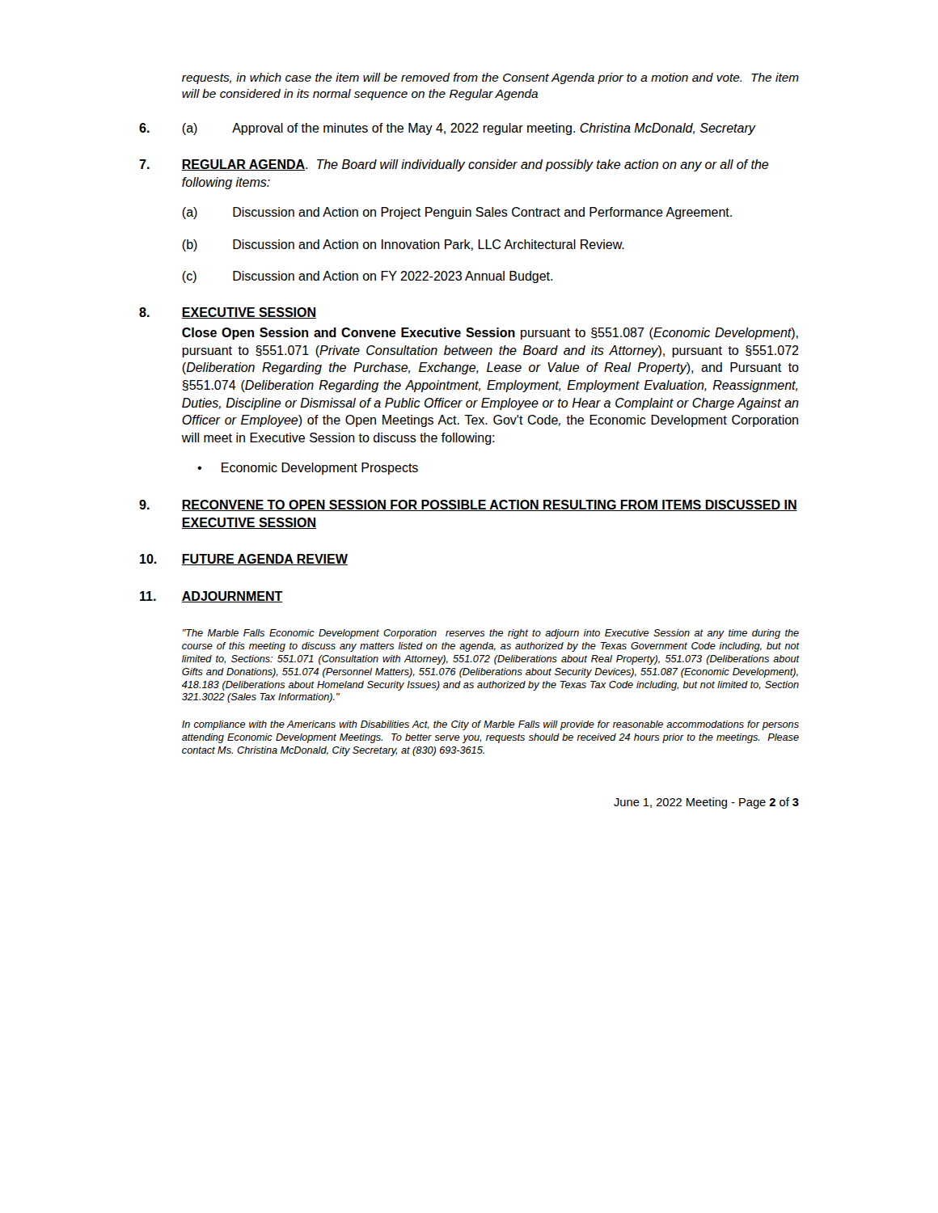requests, in which case the item will be removed from the Consent Agenda prior to a motion and vote. The item will be considered in its normal sequence on the Regular Agenda
(a) Approval of the minutes of the May 4, 2022 regular meeting. Christina McDonald, Secretary
Regular Agenda. The Board will individually consider and possibly take action on any or all of the following items:
(a) Discussion and Action on Project Penguin Sales Contract and Performance Agreement.
(b) Discussion and Action on Innovation Park, LLC Architectural Review.
(c) Discussion and Action on FY 2022-2023 Annual Budget.
Executive Session
Close Open Session and Convene Executive Session pursuant to §551.087 (Economic Development), pursuant to §551.071 (Private Consultation between the Board and its Attorney), pursuant to §551.072 (Deliberation Regarding the Purchase, Exchange, Lease or Value of Real Property), and Pursuant to §551.074 (Deliberation Regarding the Appointment, Employment, Employment Evaluation, Reassignment, Duties, Discipline or Dismissal of a Public Officer or Employee or to Hear a Complaint or Charge Against an Officer or Employee) of the Open Meetings Act. Tex. Gov't Code, the Economic Development Corporation will meet in Executive Session to discuss the following:
Economic Development Prospects
Reconvene to Open Session for Possible Action Resulting from Items Discussed in Executive Session
Future Agenda Review
Adjournment
"The Marble Falls Economic Development Corporation reserves the right to adjourn into Executive Session at any time during the course of this meeting to discuss any matters listed on the agenda, as authorized by the Texas Government Code including, but not limited to, Sections: 551.071 (Consultation with Attorney), 551.072 (Deliberations about Real Property), 551.073 (Deliberations about Gifts and Donations), 551.074 (Personnel Matters), 551.076 (Deliberations about Security Devices), 551.087 (Economic Development), 418.183 (Deliberations about Homeland Security Issues) and as authorized by the Texas Tax Code including, but not limited to, Section 321.3022 (Sales Tax Information)."
In compliance with the Americans with Disabilities Act, the City of Marble Falls will provide for reasonable accommodations for persons attending Economic Development Meetings. To better serve you, requests should be received 24 hours prior to the meetings. Please contact Ms. Christina McDonald, City Secretary, at (830) 693-3615.
June 1, 2022 Meeting - Page 2 of 3